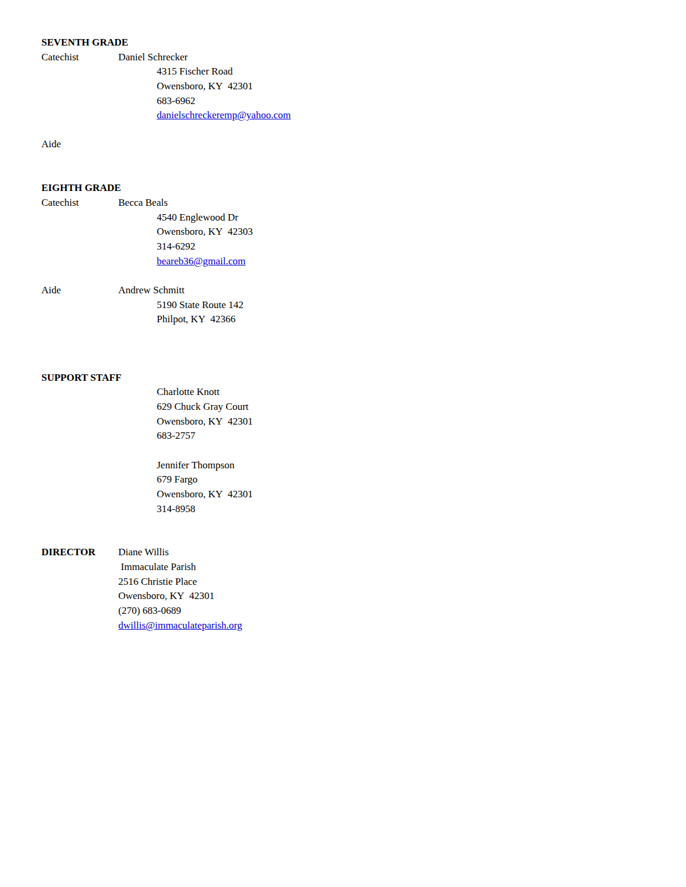SEVENTH GRADE
Catechist
Daniel Schrecker
4315 Fischer Road
Owensboro, KY 42301
683-6962
danielschreckeremp@yahoo.com
Aide
EIGHTH GRADE
Catechist
Becca Beals
4540 Englewood Dr
Owensboro, KY 42303
314-6292
beareb36@gmail.com
Aide
Andrew Schmitt
5190 State Route 142
Philpot, KY 42366
SUPPORT STAFF
Charlotte Knott
629 Chuck Gray Court
Owensboro, KY 42301
683-2757
Jennifer Thompson
679 Fargo
Owensboro, KY 42301
314-8958
DIRECTOR
Diane Willis
Immaculate Parish
2516 Christie Place
Owensboro, KY 42301
(270) 683-0689
dwillis@immaculateparish.org